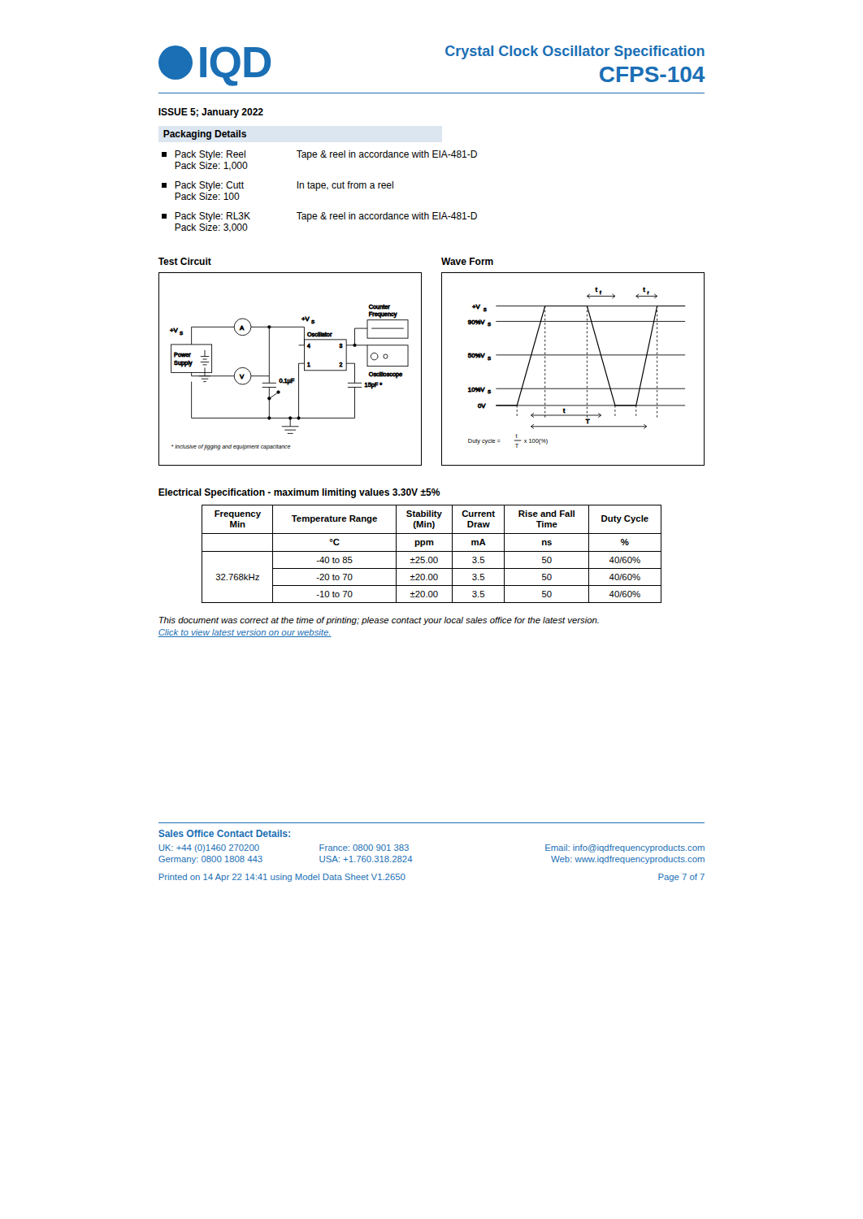IQD
Crystal Clock Oscillator Specification
CFPS-104
ISSUE 5; January 2022
Packaging Details
Pack Style: Reel Tape & reel in accordance with EIA-481-D Pack Size: 1,000
Pack Style: Cutt In tape, cut from a reel Pack Size: 100
Pack Style: RL3K Tape & reel in accordance with EIA-481-D Pack Size: 3,000
Test Circuit
Power Supply +V S A +V S V 0.1µF Oscillator 4 3 1 2 Frequency Counter Oscilloscope 15pF * * Inclusive of jigging and equipment capacitance
Wave Form
+V S 90%V S 50%V S 10%V S 0V t f t r t T Duty cycle = t T x 100(%)
Electrical Specification - maximum limiting values 3.30V ±5%
| Frequency Min | Temperature Range | Stability (Min) | Current Draw | Rise and Fall Time | Duty Cycle |
| --- | --- | --- | --- | --- | --- |
| | °C | ppm | mA | ns | % |
| 32.768kHz | -40 to 85 | ±25.00 | 3.5 | 50 | 40/60% |
| -20 to 70 | ±20.00 | 3.5 | 50 | 40/60% |
| -10 to 70 | ±20.00 | 3.5 | 50 | 40/60% |
This document was correct at the time of printing; please contact your local sales office for the latest version.
Click to view latest version on our website.
Sales Office Contact Details:
UK: +44 (0)1460 270200
France: 0800 901 383
Email: info@iqdfrequencyproducts.com
Germany: 0800 1808 443
USA: +1.760.318.2824
Web: www.iqdfrequencyproducts.com
Printed on 14 Apr 22 14:41 using Model Data Sheet V1.2650
Page 7 of 7